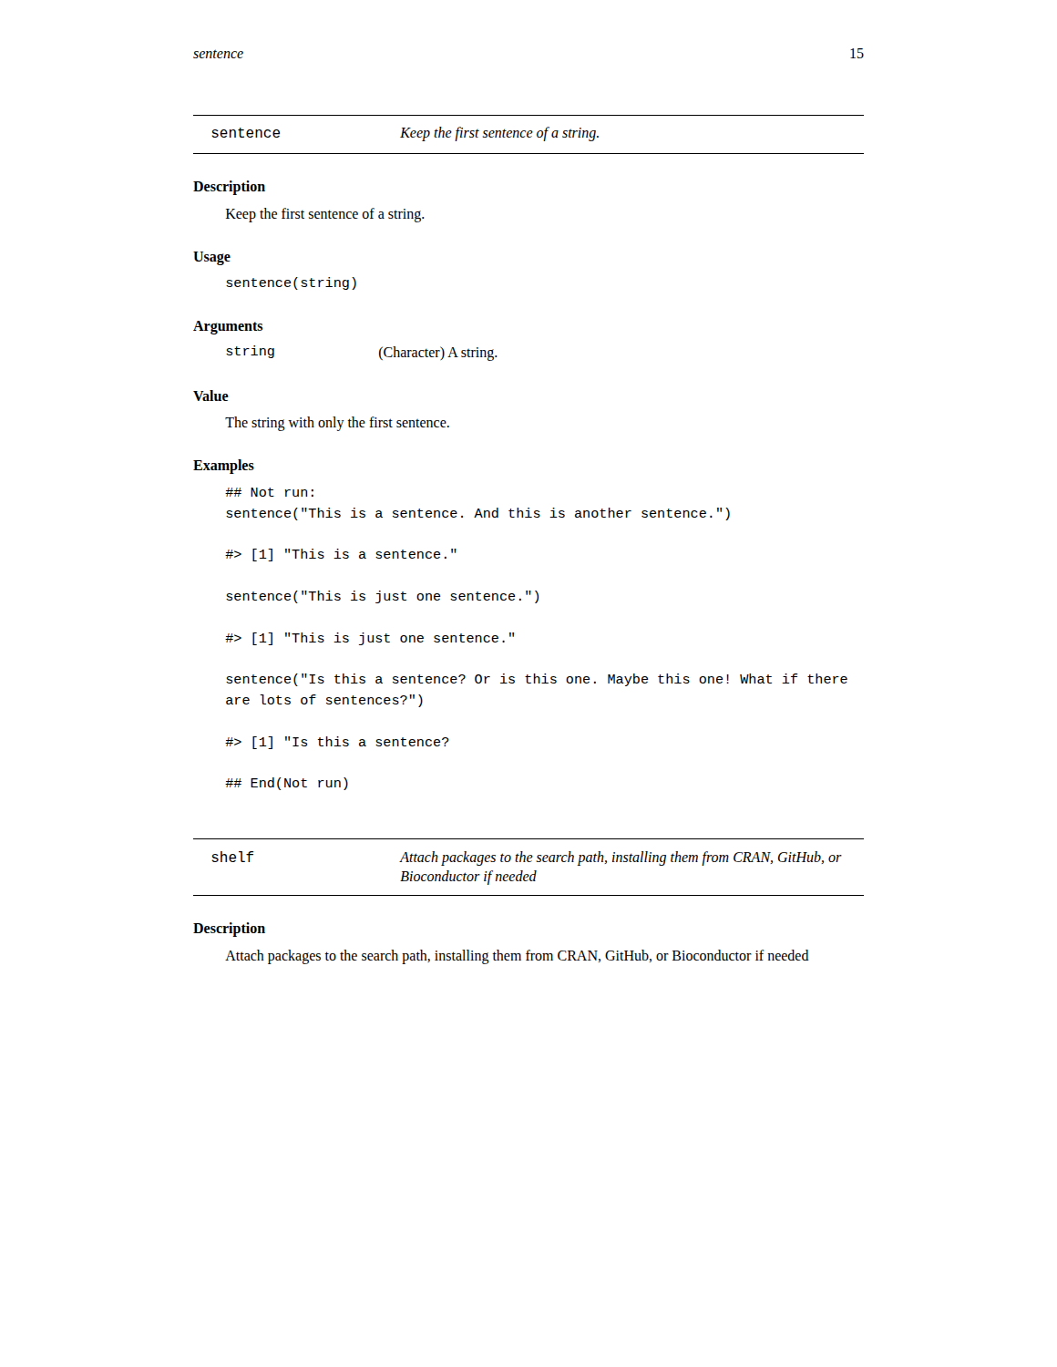sentence 15
sentence Keep the first sentence of a string.
Description
Keep the first sentence of a string.
Usage
sentence(string)
Arguments
string
(Character) A string.
Value
The string with only the first sentence.
Examples
## Not run:
sentence("This is a sentence. And this is another sentence.")

#> [1] "This is a sentence."

sentence("This is just one sentence.")

#> [1] "This is just one sentence."

sentence("Is this a sentence? Or is this one. Maybe this one! What if there are lots of sentences?")

#> [1] "Is this a sentence?

## End(Not run)
shelf Attach packages to the search path, installing them from CRAN, GitHub, or Bioconductor if needed
Description
Attach packages to the search path, installing them from CRAN, GitHub, or Bioconductor if needed